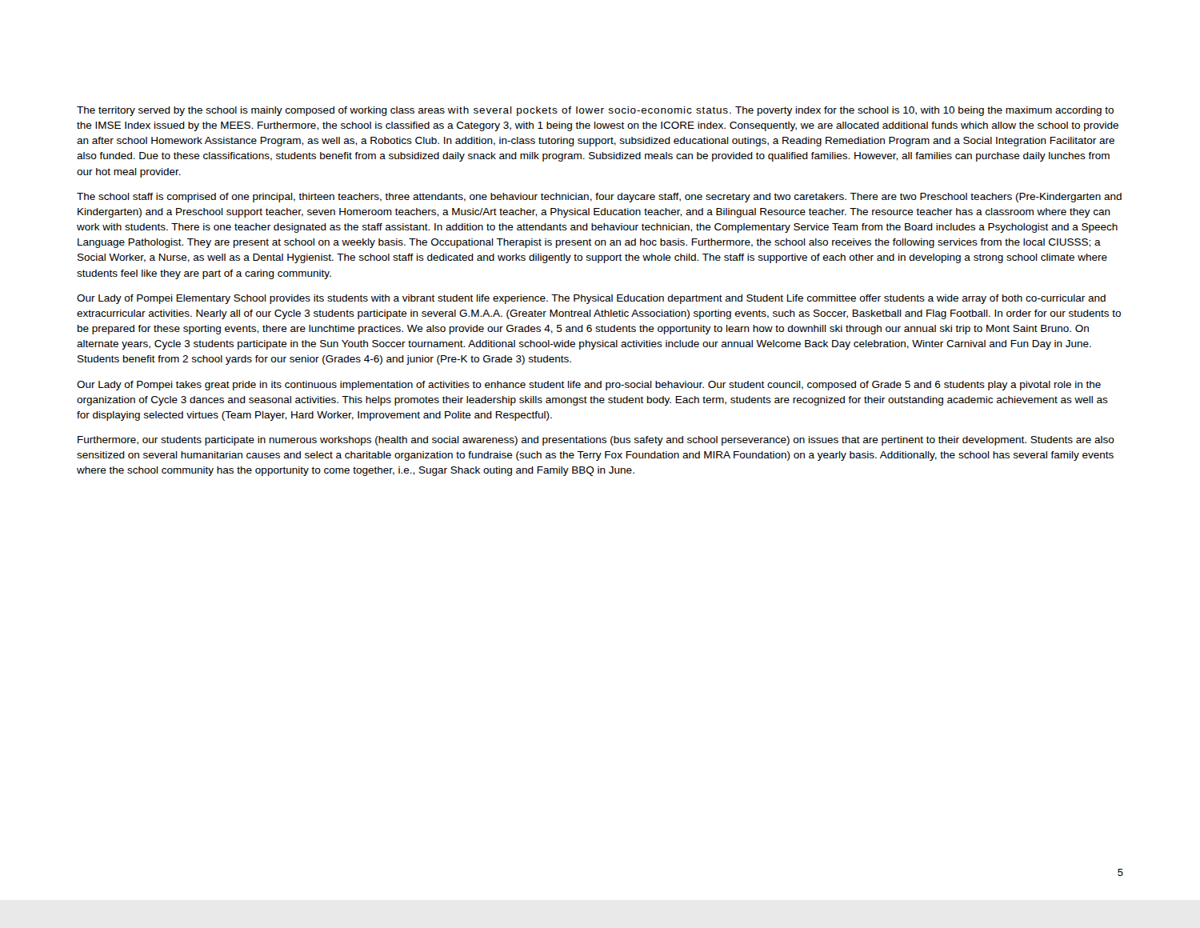The territory served by the school is mainly composed of working class areas with several pockets of lower socio-economic status. The poverty index for the school is 10, with 10 being the maximum according to the IMSE Index issued by the MEES. Furthermore, the school is classified as a Category 3, with 1 being the lowest on the ICORE index. Consequently, we are allocated additional funds which allow the school to provide an after school Homework Assistance Program, as well as, a Robotics Club. In addition, in-class tutoring support, subsidized educational outings, a Reading Remediation Program and a Social Integration Facilitator are also funded. Due to these classifications, students benefit from a subsidized daily snack and milk program. Subsidized meals can be provided to qualified families. However, all families can purchase daily lunches from our hot meal provider.
The school staff is comprised of one principal, thirteen teachers, three attendants, one behaviour technician, four daycare staff, one secretary and two caretakers. There are two Preschool teachers (Pre-Kindergarten and Kindergarten) and a Preschool support teacher, seven Homeroom teachers, a Music/Art teacher, a Physical Education teacher, and a Bilingual Resource teacher. The resource teacher has a classroom where they can work with students. There is one teacher designated as the staff assistant. In addition to the attendants and behaviour technician, the Complementary Service Team from the Board includes a Psychologist and a Speech Language Pathologist. They are present at school on a weekly basis. The Occupational Therapist is present on an ad hoc basis. Furthermore, the school also receives the following services from the local CIUSSS; a Social Worker, a Nurse, as well as a Dental Hygienist. The school staff is dedicated and works diligently to support the whole child. The staff is supportive of each other and in developing a strong school climate where students feel like they are part of a caring community.
Our Lady of Pompei Elementary School provides its students with a vibrant student life experience. The Physical Education department and Student Life committee offer students a wide array of both co-curricular and extracurricular activities. Nearly all of our Cycle 3 students participate in several G.M.A.A. (Greater Montreal Athletic Association) sporting events, such as Soccer, Basketball and Flag Football. In order for our students to be prepared for these sporting events, there are lunchtime practices. We also provide our Grades 4, 5 and 6 students the opportunity to learn how to downhill ski through our annual ski trip to Mont Saint Bruno. On alternate years, Cycle 3 students participate in the Sun Youth Soccer tournament. Additional school-wide physical activities include our annual Welcome Back Day celebration, Winter Carnival and Fun Day in June. Students benefit from 2 school yards for our senior (Grades 4-6) and junior (Pre-K to Grade 3) students.
Our Lady of Pompei takes great pride in its continuous implementation of activities to enhance student life and pro-social behaviour. Our student council, composed of Grade 5 and 6 students play a pivotal role in the organization of Cycle 3 dances and seasonal activities. This helps promotes their leadership skills amongst the student body. Each term, students are recognized for their outstanding academic achievement as well as for displaying selected virtues (Team Player, Hard Worker, Improvement and Polite and Respectful).
Furthermore, our students participate in numerous workshops (health and social awareness) and presentations (bus safety and school perseverance) on issues that are pertinent to their development. Students are also sensitized on several humanitarian causes and select a charitable organization to fundraise (such as the Terry Fox Foundation and MIRA Foundation) on a yearly basis. Additionally, the school has several family events where the school community has the opportunity to come together, i.e., Sugar Shack outing and Family BBQ in June.
5